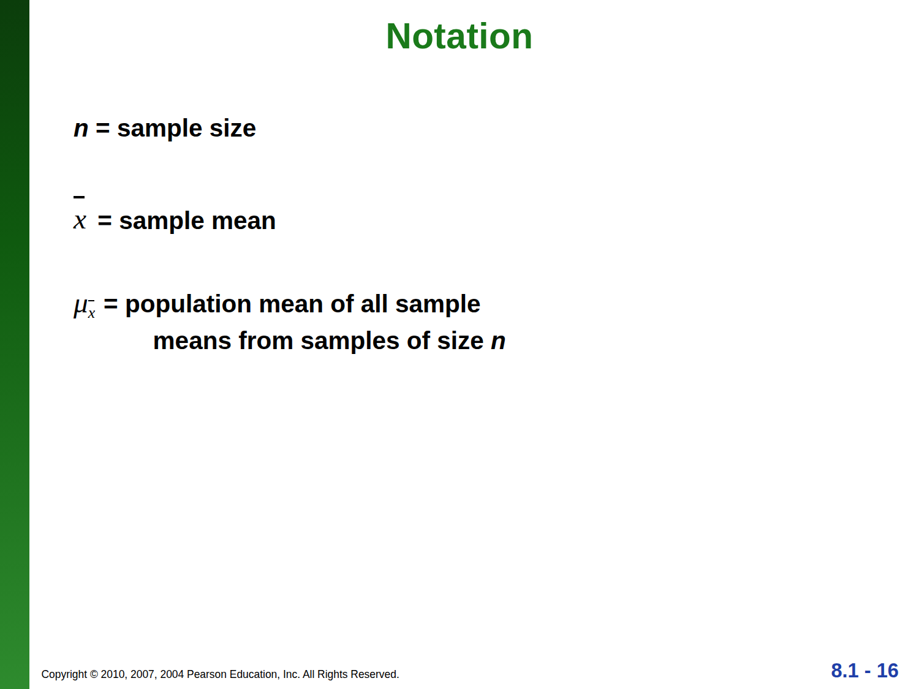Notation
n = sample size
x = sample mean
μx = population mean of all sample means from samples of size n
Copyright © 2010, 2007, 2004 Pearson Education, Inc. All Rights Reserved.
8.1 - 16